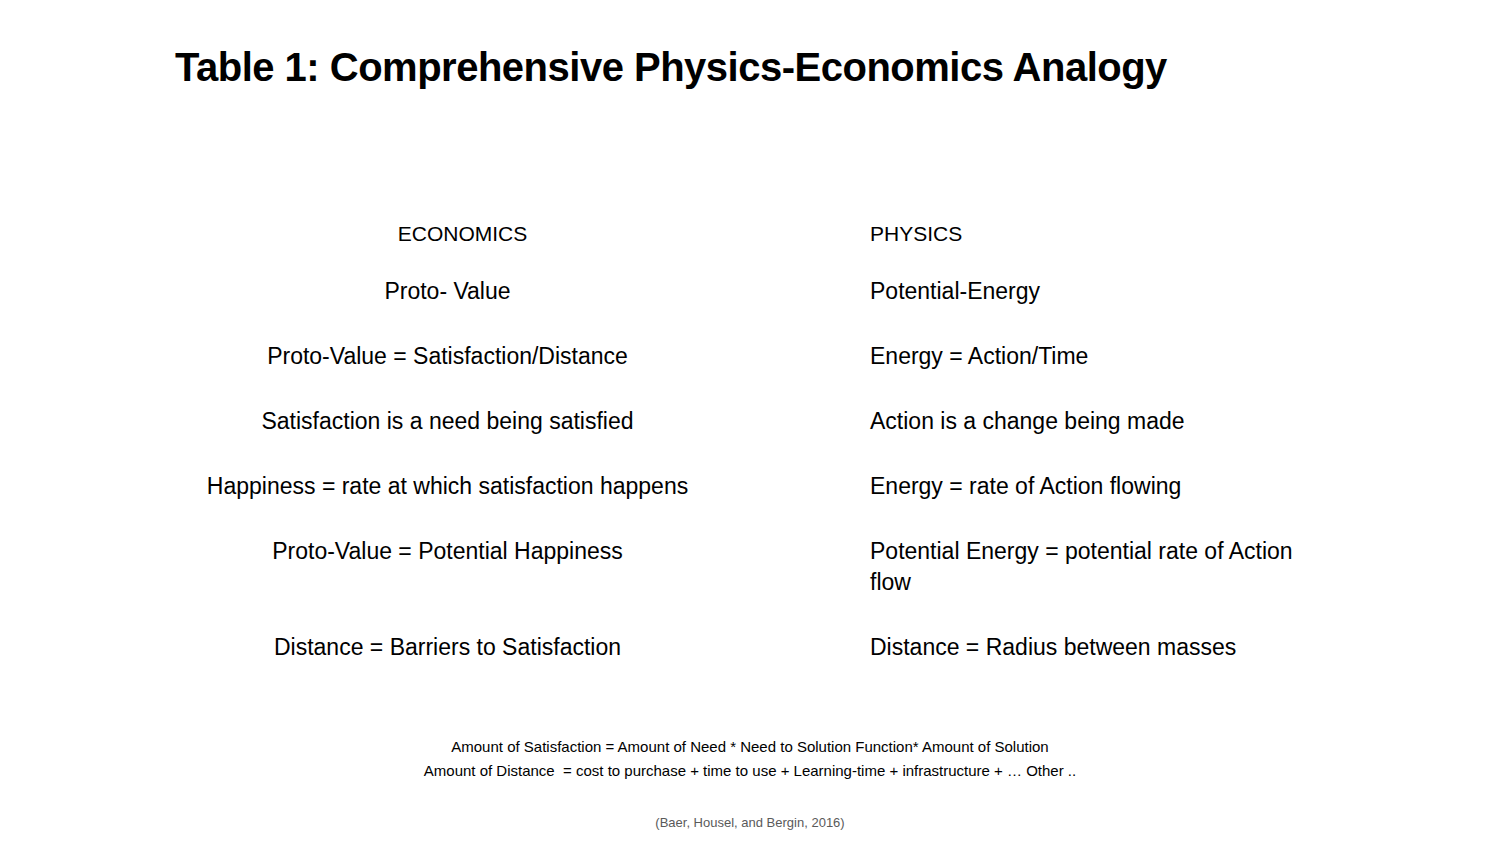Table 1: Comprehensive Physics-Economics Analogy
| ECONOMICS | PHYSICS |
| --- | --- |
| Proto- Value | Potential-Energy |
| Proto-Value = Satisfaction/Distance | Energy = Action/Time |
| Satisfaction is a need being satisfied | Action is a change being made |
| Happiness = rate at which satisfaction happens | Energy = rate of Action flowing |
| Proto-Value = Potential Happiness | Potential Energy = potential rate of Action flow |
| Distance = Barriers to Satisfaction | Distance = Radius between masses |
Amount of Satisfaction = Amount of Need * Need to Solution Function* Amount of Solution
Amount of Distance = cost to purchase + time to use + Learning-time + infrastructure + … Other ..
(Baer, Housel, and Bergin, 2016)